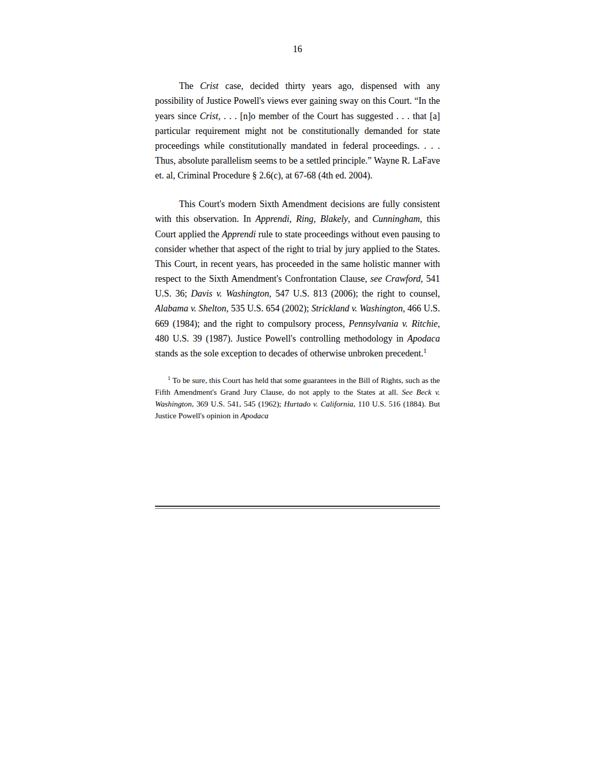16
The Crist case, decided thirty years ago, dispensed with any possibility of Justice Powell's views ever gaining sway on this Court. “In the years since Crist, . . . [n]o member of the Court has suggested . . . that [a] particular requirement might not be constitutionally demanded for state proceedings while constitutionally mandated in federal proceedings. . . . Thus, absolute parallelism seems to be a settled principle.” Wayne R. LaFave et. al, Criminal Procedure § 2.6(c), at 67-68 (4th ed. 2004).
This Court's modern Sixth Amendment decisions are fully consistent with this observation. In Apprendi, Ring, Blakely, and Cunningham, this Court applied the Apprendi rule to state proceedings without even pausing to consider whether that aspect of the right to trial by jury applied to the States. This Court, in recent years, has proceeded in the same holistic manner with respect to the Sixth Amendment's Confrontation Clause, see Crawford, 541 U.S. 36; Davis v. Washington, 547 U.S. 813 (2006); the right to counsel, Alabama v. Shelton, 535 U.S. 654 (2002); Strickland v. Washington, 466 U.S. 669 (1984); and the right to compulsory process, Pennsylvania v. Ritchie, 480 U.S. 39 (1987). Justice Powell's controlling methodology in Apodaca stands as the sole exception to decades of otherwise unbroken precedent.1
1 To be sure, this Court has held that some guarantees in the Bill of Rights, such as the Fifth Amendment's Grand Jury Clause, do not apply to the States at all. See Beck v. Washington, 369 U.S. 541, 545 (1962); Hurtado v. California, 110 U.S. 516 (1884). But Justice Powell's opinion in Apodaca